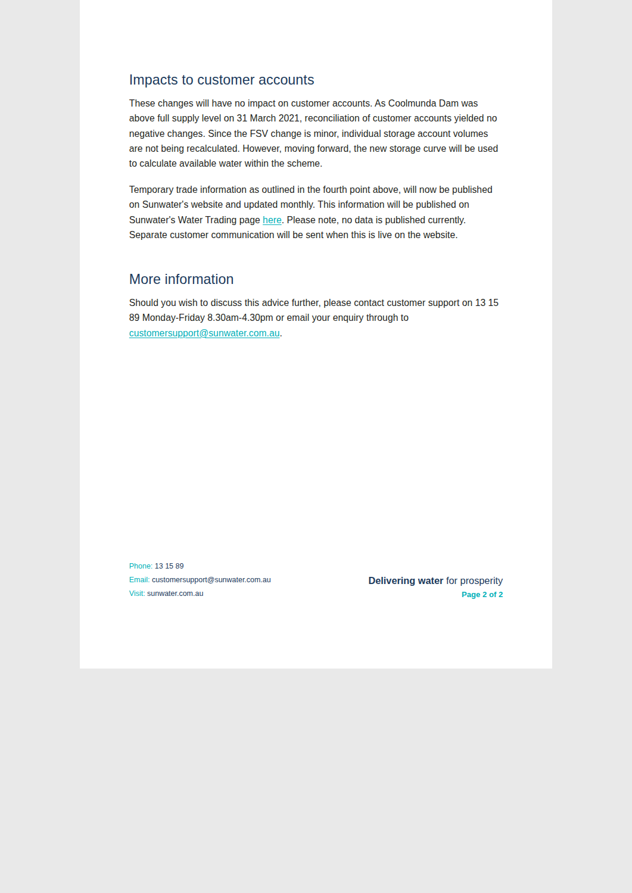Impacts to customer accounts
These changes will have no impact on customer accounts. As Coolmunda Dam was above full supply level on 31 March 2021, reconciliation of customer accounts yielded no negative changes. Since the FSV change is minor, individual storage account volumes are not being recalculated. However, moving forward, the new storage curve will be used to calculate available water within the scheme.
Temporary trade information as outlined in the fourth point above, will now be published on Sunwater's website and updated monthly. This information will be published on Sunwater's Water Trading page here. Please note, no data is published currently. Separate customer communication will be sent when this is live on the website.
More information
Should you wish to discuss this advice further, please contact customer support on 13 15 89 Monday-Friday 8.30am-4.30pm or email your enquiry through to customersupport@sunwater.com.au.
Phone: 13 15 89
Email: customersupport@sunwater.com.au
Visit: sunwater.com.au
Delivering water for prosperity
Page 2 of 2